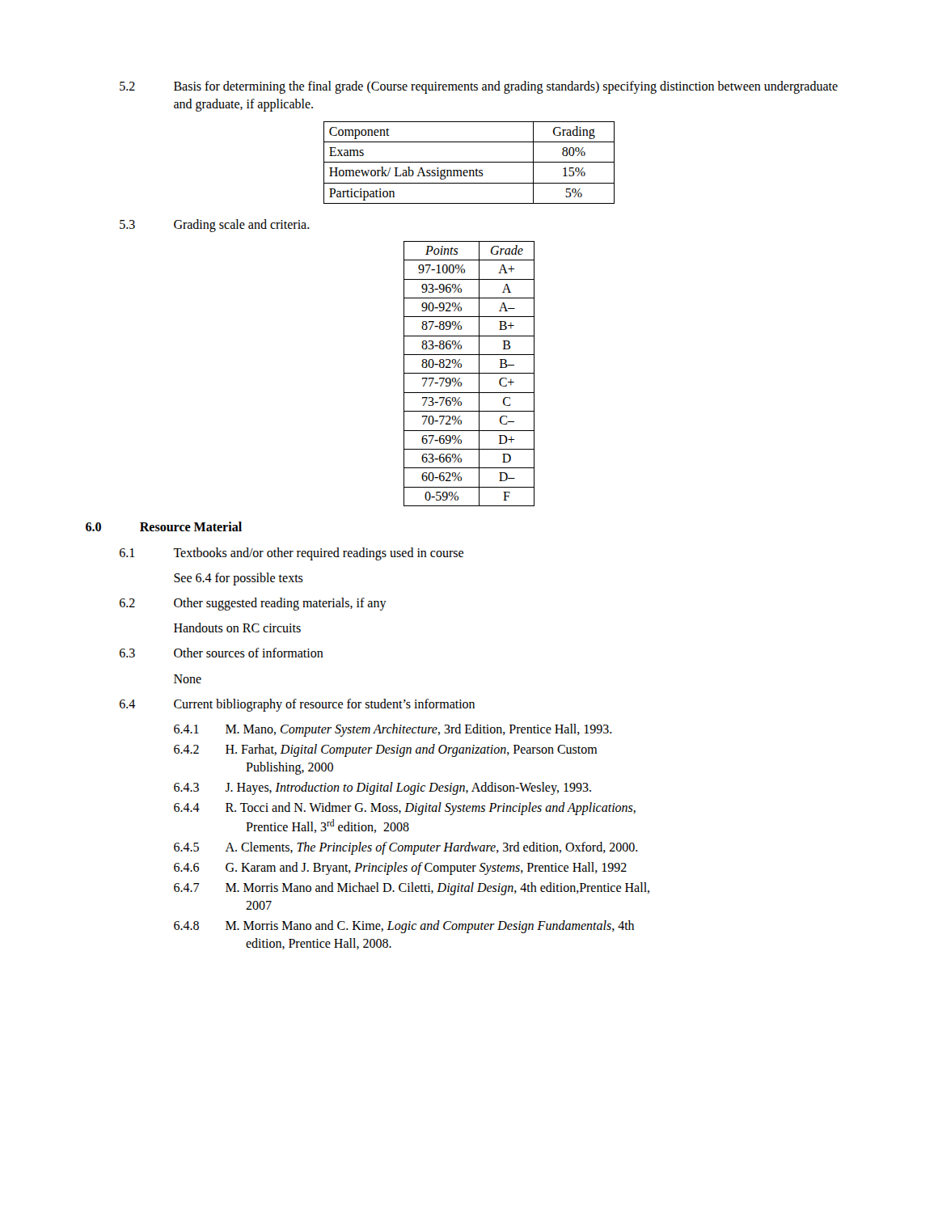5.2
Basis for determining the final grade (Course requirements and grading standards) specifying distinction between undergraduate and graduate, if applicable.
| Component | Grading |
| Exams | 80% |
| Homework/ Lab Assignments | 15% |
| Participation | 5% |
5.3
Grading scale and criteria.
| Points | Grade |
| 97-100% | A+ |
| 93-96% | A |
| 90-92% | A– |
| 87-89% | B+ |
| 83-86% | B |
| 80-82% | B– |
| 77-79% | C+ |
| 73-76% | C |
| 70-72% | C– |
| 67-69% | D+ |
| 63-66% | D |
| 60-62% | D– |
| 0-59% | F |
6.0
Resource Material
6.1
Textbooks and/or other required readings used in course
See 6.4 for possible texts
6.2
Other suggested reading materials, if any
Handouts on RC circuits
6.3
Other sources of information
None
6.4
Current bibliography of resource for student’s information
6.4.1
M. Mano, Computer System Architecture, 3rd Edition, Prentice Hall, 1993.
6.4.2
H. Farhat, Digital Computer Design and Organization, Pearson Custom Publishing, 2000
6.4.3
J. Hayes, Introduction to Digital Logic Design, Addison-Wesley, 1993.
6.4.4
R. Tocci and N. Widmer G. Moss, Digital Systems Principles and Applications, Prentice Hall, 3rd edition, 2008
6.4.5
A. Clements, The Principles of Computer Hardware, 3rd edition, Oxford, 2000.
6.4.6
G. Karam and J. Bryant, Principles of Computer Systems, Prentice Hall, 1992
6.4.7
M. Morris Mano and Michael D. Ciletti, Digital Design, 4th edition,Prentice Hall, 2007
6.4.8
M. Morris Mano and C. Kime, Logic and Computer Design Fundamentals, 4th edition, Prentice Hall, 2008.